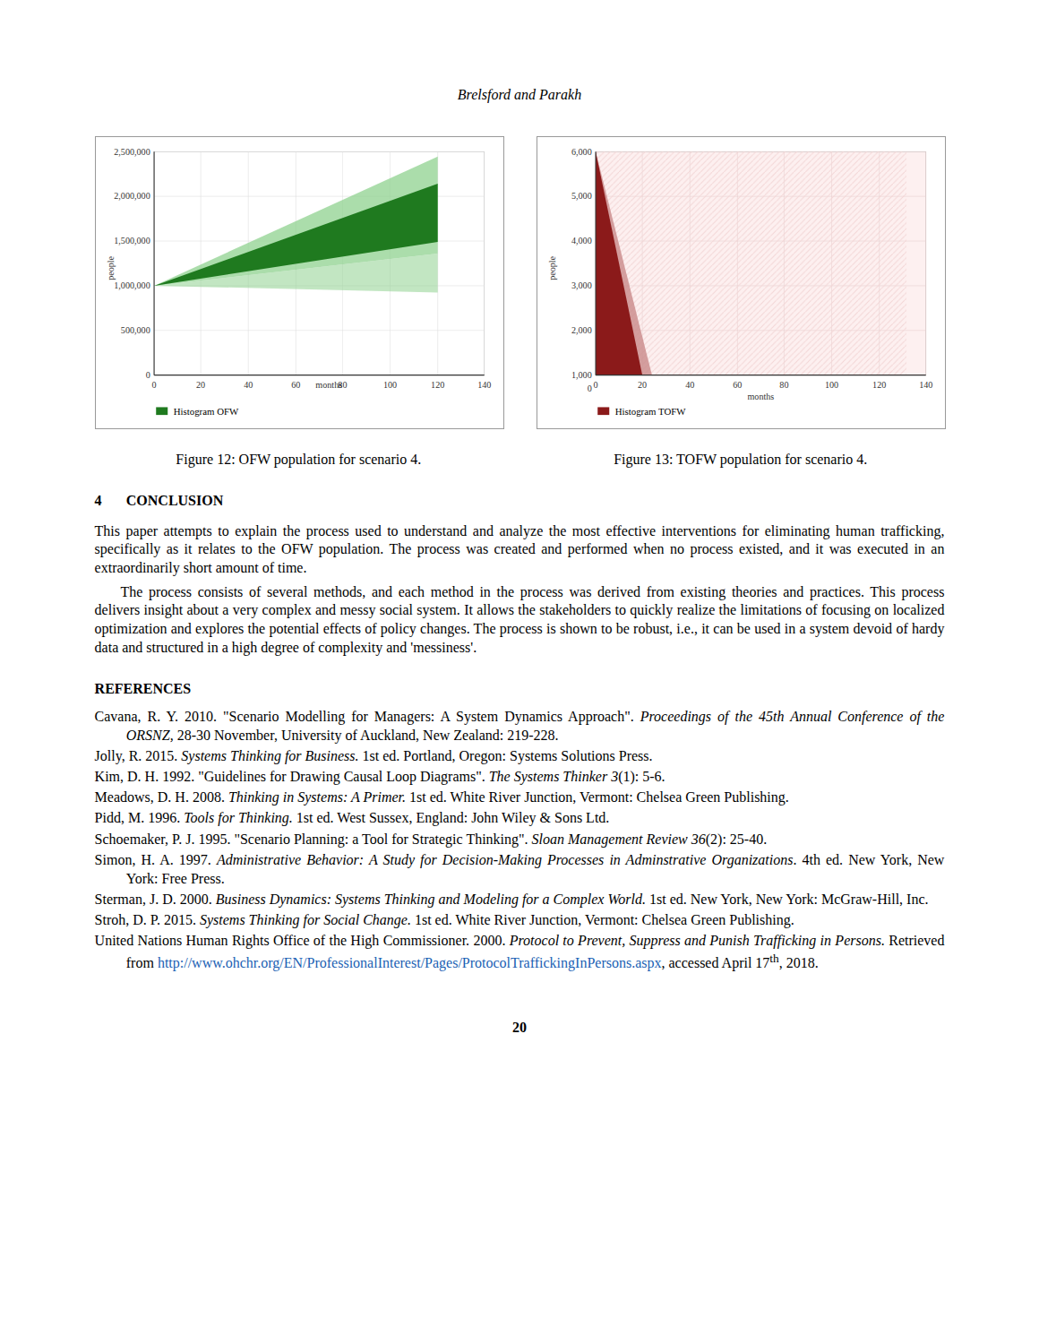Brelsford and Parakh
2,500,000 2,000,000 1,500,000 1,000,000 500,000 0 people 0 20 40 60 months 80 100 120 140 Histogram OFW
Figure 12: OFW population for scenario 4.
6,000 5,000 4,000 3,000 2,000 1,000 0 people 0 20 40 60 80 100 120 140 months Histogram TOFW
Figure 13: TOFW population for scenario 4.
4 CONCLUSION
This paper attempts to explain the process used to understand and analyze the most effective interventions for eliminating human trafficking, specifically as it relates to the OFW population. The process was created and performed when no process existed, and it was executed in an extraordinarily short amount of time.
The process consists of several methods, and each method in the process was derived from existing theories and practices. This process delivers insight about a very complex and messy social system. It allows the stakeholders to quickly realize the limitations of focusing on localized optimization and explores the potential effects of policy changes. The process is shown to be robust, i.e., it can be used in a system devoid of hardy data and structured in a high degree of complexity and 'messiness'.
REFERENCES
Cavana, R. Y. 2010. "Scenario Modelling for Managers: A System Dynamics Approach". Proceedings of the 45th Annual Conference of the ORSNZ, 28-30 November, University of Auckland, New Zealand: 219-228.
Jolly, R. 2015. Systems Thinking for Business. 1st ed. Portland, Oregon: Systems Solutions Press.
Kim, D. H. 1992. "Guidelines for Drawing Causal Loop Diagrams". The Systems Thinker 3(1): 5-6.
Meadows, D. H. 2008. Thinking in Systems: A Primer. 1st ed. White River Junction, Vermont: Chelsea Green Publishing.
Pidd, M. 1996. Tools for Thinking. 1st ed. West Sussex, England: John Wiley & Sons Ltd.
Schoemaker, P. J. 1995. "Scenario Planning: a Tool for Strategic Thinking". Sloan Management Review 36(2): 25-40.
Simon, H. A. 1997. Administrative Behavior: A Study for Decision-Making Processes in Adminstrative Organizations. 4th ed. New York, New York: Free Press.
Sterman, J. D. 2000. Business Dynamics: Systems Thinking and Modeling for a Complex World. 1st ed. New York, New York: McGraw-Hill, Inc.
Stroh, D. P. 2015. Systems Thinking for Social Change. 1st ed. White River Junction, Vermont: Chelsea Green Publishing.
United Nations Human Rights Office of the High Commissioner. 2000. Protocol to Prevent, Suppress and Punish Trafficking in Persons. Retrieved from http://www.ohchr.org/EN/ProfessionalInterest/Pages/ProtocolTraffickingInPersons.aspx, accessed April 17th, 2018.
20